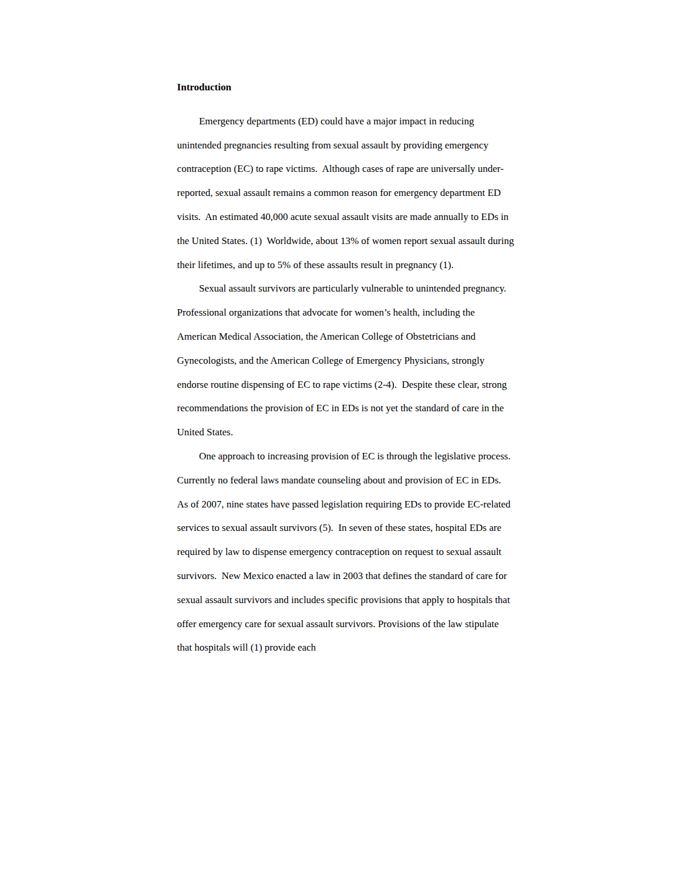Introduction
Emergency departments (ED) could have a major impact in reducing unintended pregnancies resulting from sexual assault by providing emergency contraception (EC) to rape victims. Although cases of rape are universally under-reported, sexual assault remains a common reason for emergency department ED visits. An estimated 40,000 acute sexual assault visits are made annually to EDs in the United States. (1) Worldwide, about 13% of women report sexual assault during their lifetimes, and up to 5% of these assaults result in pregnancy (1).
Sexual assault survivors are particularly vulnerable to unintended pregnancy. Professional organizations that advocate for women’s health, including the American Medical Association, the American College of Obstetricians and Gynecologists, and the American College of Emergency Physicians, strongly endorse routine dispensing of EC to rape victims (2-4). Despite these clear, strong recommendations the provision of EC in EDs is not yet the standard of care in the United States.
One approach to increasing provision of EC is through the legislative process. Currently no federal laws mandate counseling about and provision of EC in EDs. As of 2007, nine states have passed legislation requiring EDs to provide EC-related services to sexual assault survivors (5). In seven of these states, hospital EDs are required by law to dispense emergency contraception on request to sexual assault survivors. New Mexico enacted a law in 2003 that defines the standard of care for sexual assault survivors and includes specific provisions that apply to hospitals that offer emergency care for sexual assault survivors. Provisions of the law stipulate that hospitals will (1) provide each